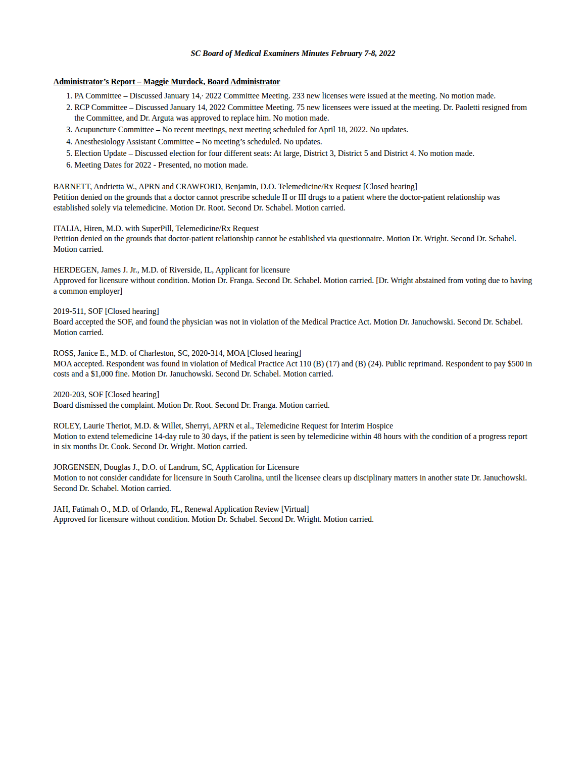SC Board of Medical Examiners Minutes February 7-8, 2022
Administrator’s Report – Maggie Murdock, Board Administrator
PA Committee – Discussed January 14,, 2022 Committee Meeting. 233 new licenses were issued at the meeting. No motion made.
RCP Committee – Discussed January 14, 2022 Committee Meeting. 75 new licensees were issued at the meeting. Dr. Paoletti resigned from the Committee, and Dr. Arguta was approved to replace him. No motion made.
Acupuncture Committee – No recent meetings, next meeting scheduled for April 18, 2022. No updates.
Anesthesiology Assistant Committee – No meeting’s scheduled. No updates.
Election Update – Discussed election for four different seats: At large, District 3, District 5 and District 4. No motion made.
Meeting Dates for 2022 - Presented, no motion made.
BARNETT, Andrietta W., APRN and CRAWFORD, Benjamin, D.O. Telemedicine/Rx Request [Closed hearing]
Petition denied on the grounds that a doctor cannot prescribe schedule II or III drugs to a patient where the doctor-patient relationship was established solely via telemedicine. Motion Dr. Root. Second Dr. Schabel. Motion carried.
ITALIA, Hiren, M.D. with SuperPill, Telemedicine/Rx Request
Petition denied on the grounds that doctor-patient relationship cannot be established via questionnaire. Motion Dr. Wright. Second Dr. Schabel. Motion carried.
HERDEGEN, James J. Jr., M.D. of Riverside, IL, Applicant for licensure
Approved for licensure without condition. Motion Dr. Franga. Second Dr. Schabel. Motion carried. [Dr. Wright abstained from voting due to having a common employer]
2019-511, SOF [Closed hearing]
Board accepted the SOF, and found the physician was not in violation of the Medical Practice Act. Motion Dr. Januchowski. Second Dr. Schabel. Motion carried.
ROSS, Janice E., M.D. of Charleston, SC, 2020-314, MOA [Closed hearing]
MOA accepted. Respondent was found in violation of Medical Practice Act 110 (B) (17) and (B) (24). Public reprimand. Respondent to pay $500 in costs and a $1,000 fine. Motion Dr. Januchowski. Second Dr. Schabel. Motion carried.
2020-203, SOF [Closed hearing]
Board dismissed the complaint. Motion Dr. Root. Second Dr. Franga. Motion carried.
ROLEY, Laurie Theriot, M.D. & Willet, Sherryi, APRN et al., Telemedicine Request for Interim Hospice
Motion to extend telemedicine 14-day rule to 30 days, if the patient is seen by telemedicine within 48 hours with the condition of a progress report in six months Dr. Cook. Second Dr. Wright. Motion carried.
JORGENSEN, Douglas J., D.O. of Landrum, SC, Application for Licensure
Motion to not consider candidate for licensure in South Carolina, until the licensee clears up disciplinary matters in another state Dr. Januchowski. Second Dr. Schabel. Motion carried.
JAH, Fatimah O., M.D. of Orlando, FL, Renewal Application Review [Virtual]
Approved for licensure without condition. Motion Dr. Schabel. Second Dr. Wright. Motion carried.